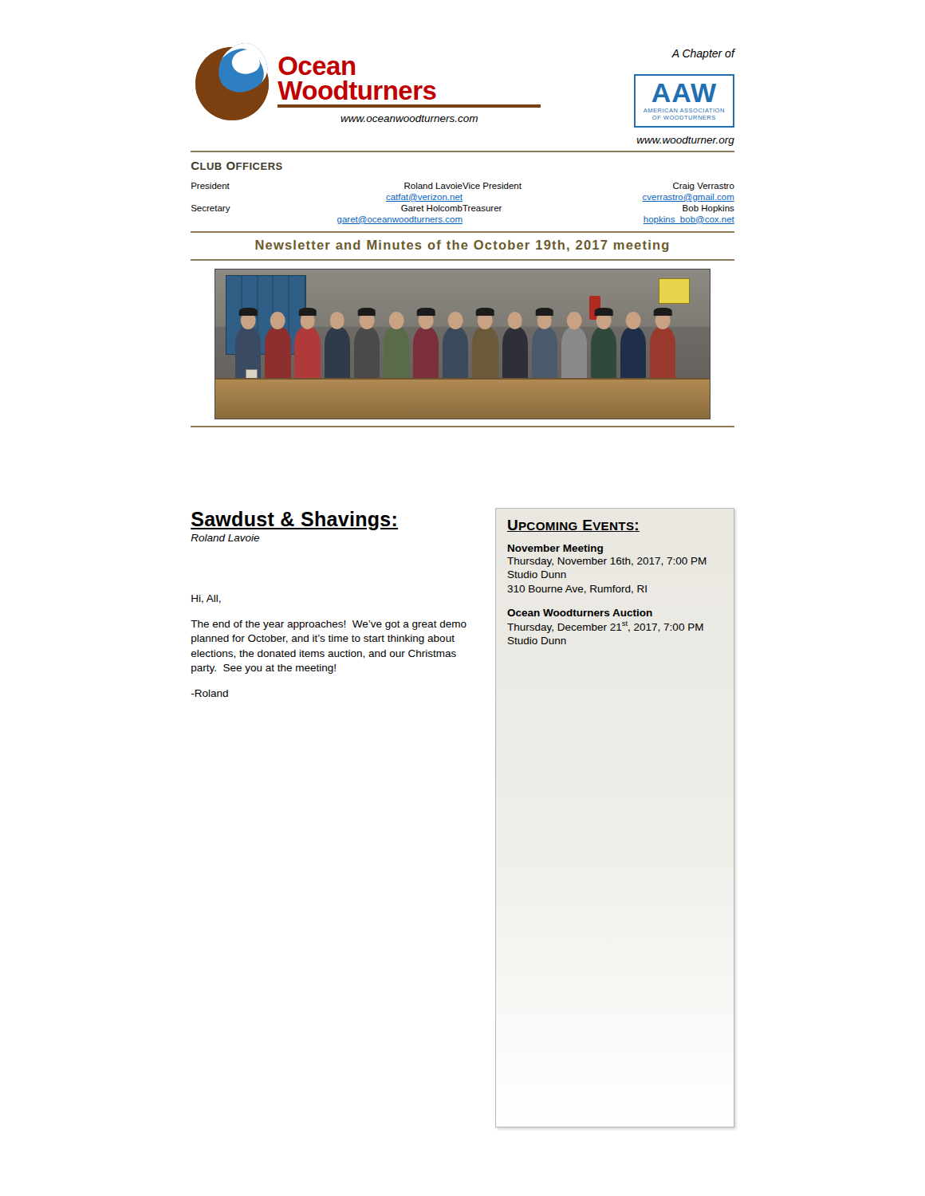Ocean
Woodturners
www.oceanwoodturners.com
A Chapter of
AAW
AMERICAN ASSOCIATION
OF WOODTURNERS
www.woodturner.org
CLUB OFFICERS
| President | Roland Lavoie | Vice President | Craig Verrastro |
| | catfat@verizon.net | | cverrastro@gmail.com |
| Secretary | Garet Holcomb | Treasurer | Bob Hopkins |
| | garet@oceanwoodturners.com | | hopkins_bob@cox.net |
Newsletter and Minutes of the October 19th, 2017 meeting
Sawdust & Shavings:
Roland Lavoie
Hi, All,
The end of the year approaches! We’ve got a great demo planned for October, and it’s time to start thinking about elections, the donated items auction, and our Christmas party. See you at the meeting!
-Roland
UPCOMING EVENTS:
November Meeting
Thursday, November 16th, 2017, 7:00 PM
Studio Dunn
310 Bourne Ave, Rumford, RI
Ocean Woodturners Auction
Thursday, December 21st, 2017, 7:00 PM
Studio Dunn